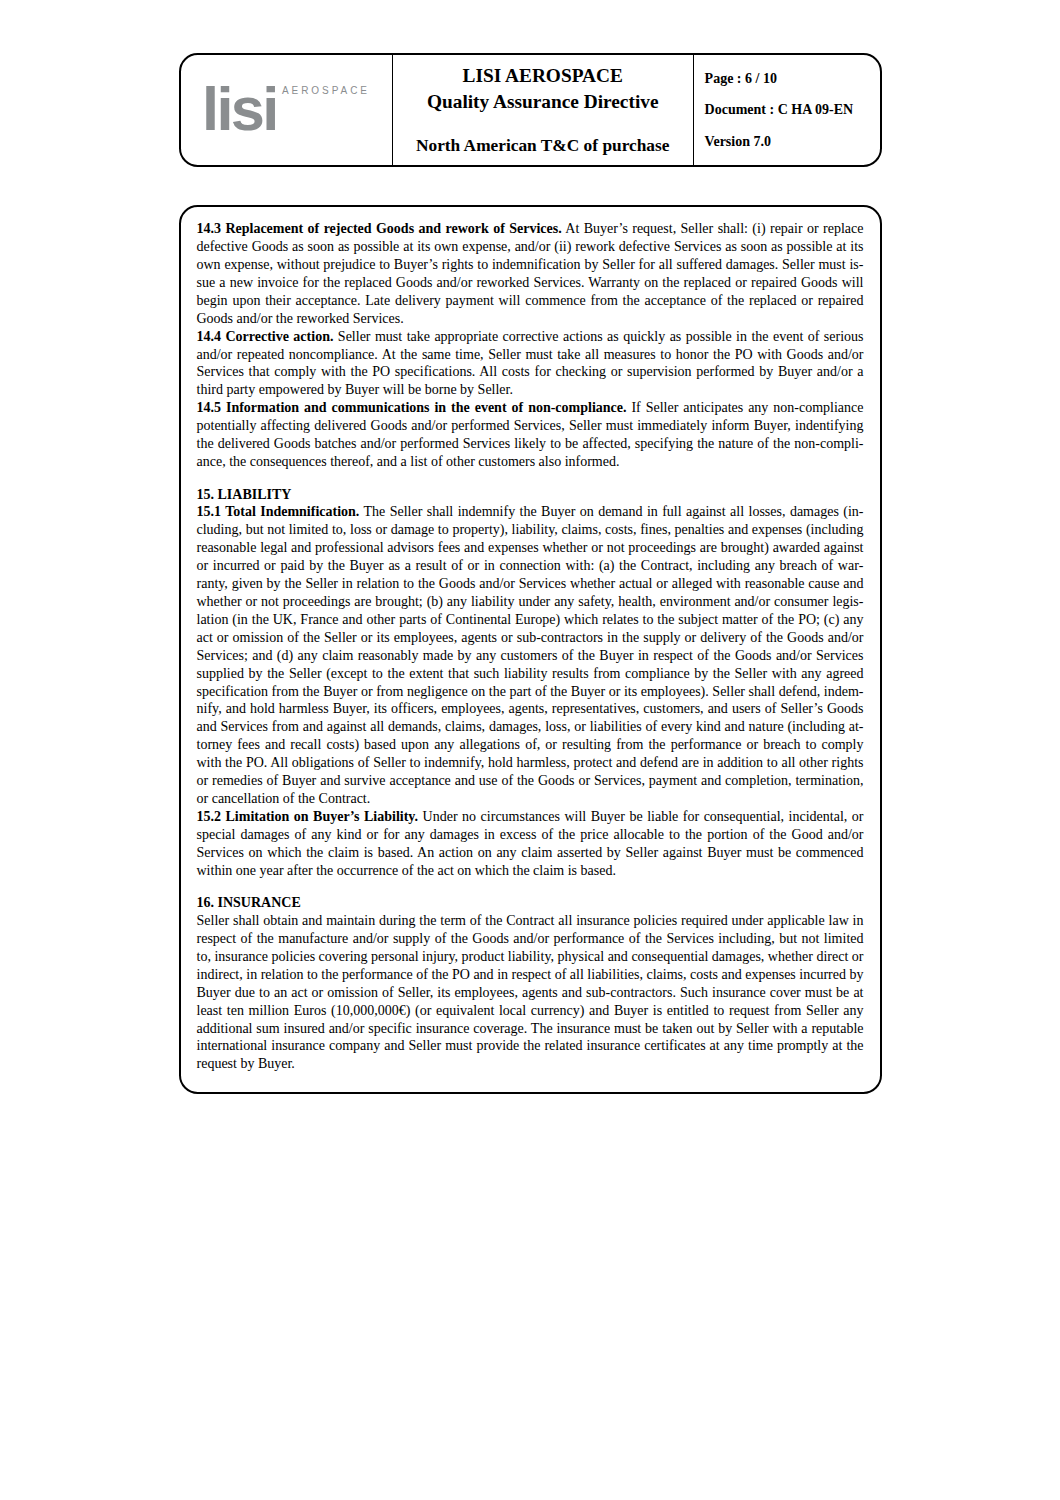lisi AEROSPACE
LISI AEROSPACE
Quality Assurance Directive North American T&C of purchase
Page : 6 / 10
Document : C HA 09-EN
Version 7.0
14.3 Replacement of rejected Goods and rework of Services. At Buyer’s request, Seller shall: (i) repair or replace defective Goods as soon as possible at its own expense, and/or (ii) rework defective Services as soon as possible at its own expense, without prejudice to Buyer’s rights to indemnification by Seller for all suffered damages. Seller must issue a new invoice for the replaced Goods and/or reworked Services. Warranty on the replaced or repaired Goods will begin upon their acceptance. Late delivery payment will commence from the acceptance of the replaced or repaired Goods and/or the reworked Services.
14.4 Corrective action. Seller must take appropriate corrective actions as quickly as possible in the event of serious and/or repeated noncompliance. At the same time, Seller must take all measures to honor the PO with Goods and/or Services that comply with the PO specifications. All costs for checking or supervision performed by Buyer and/or a third party empowered by Buyer will be borne by Seller.
14.5 Information and communications in the event of non-compliance. If Seller anticipates any non-compliance potentially affecting delivered Goods and/or performed Services, Seller must immediately inform Buyer, indentifying the delivered Goods batches and/or performed Services likely to be affected, specifying the nature of the non-compliance, the consequences thereof, and a list of other customers also informed.
15. LIABILITY
15.1 Total Indemnification. The Seller shall indemnify the Buyer on demand in full against all losses, damages (including, but not limited to, loss or damage to property), liability, claims, costs, fines, penalties and expenses (including reasonable legal and professional advisors fees and expenses whether or not proceedings are brought) awarded against or incurred or paid by the Buyer as a result of or in connection with: (a) the Contract, including any breach of warranty, given by the Seller in relation to the Goods and/or Services whether actual or alleged with reasonable cause and whether or not proceedings are brought; (b) any liability under any safety, health, environment and/or consumer legislation (in the UK, France and other parts of Continental Europe) which relates to the subject matter of the PO; (c) any act or omission of the Seller or its employees, agents or sub-contractors in the supply or delivery of the Goods and/or Services; and (d) any claim reasonably made by any customers of the Buyer in respect of the Goods and/or Services supplied by the Seller (except to the extent that such liability results from compliance by the Seller with any agreed specification from the Buyer or from negligence on the part of the Buyer or its employees). Seller shall defend, indemnify, and hold harmless Buyer, its officers, employees, agents, representatives, customers, and users of Seller’s Goods and Services from and against all demands, claims, damages, loss, or liabilities of every kind and nature (including attorney fees and recall costs) based upon any allegations of, or resulting from the performance or breach to comply with the PO. All obligations of Seller to indemnify, hold harmless, protect and defend are in addition to all other rights or remedies of Buyer and survive acceptance and use of the Goods or Services, payment and completion, termination, or cancellation of the Contract.
15.2 Limitation on Buyer’s Liability. Under no circumstances will Buyer be liable for consequential, incidental, or special damages of any kind or for any damages in excess of the price allocable to the portion of the Good and/or Services on which the claim is based. An action on any claim asserted by Seller against Buyer must be commenced within one year after the occurrence of the act on which the claim is based.
16. INSURANCE
Seller shall obtain and maintain during the term of the Contract all insurance policies required under applicable law in respect of the manufacture and/or supply of the Goods and/or performance of the Services including, but not limited to, insurance policies covering personal injury, product liability, physical and consequential damages, whether direct or indirect, in relation to the performance of the PO and in respect of all liabilities, claims, costs and expenses incurred by Buyer due to an act or omission of Seller, its employees, agents and sub-contractors. Such insurance cover must be at least ten million Euros (10,000,000€) (or equivalent local currency) and Buyer is entitled to request from Seller any additional sum insured and/or specific insurance coverage. The insurance must be taken out by Seller with a reputable international insurance company and Seller must provide the related insurance certificates at any time promptly at the request by Buyer.